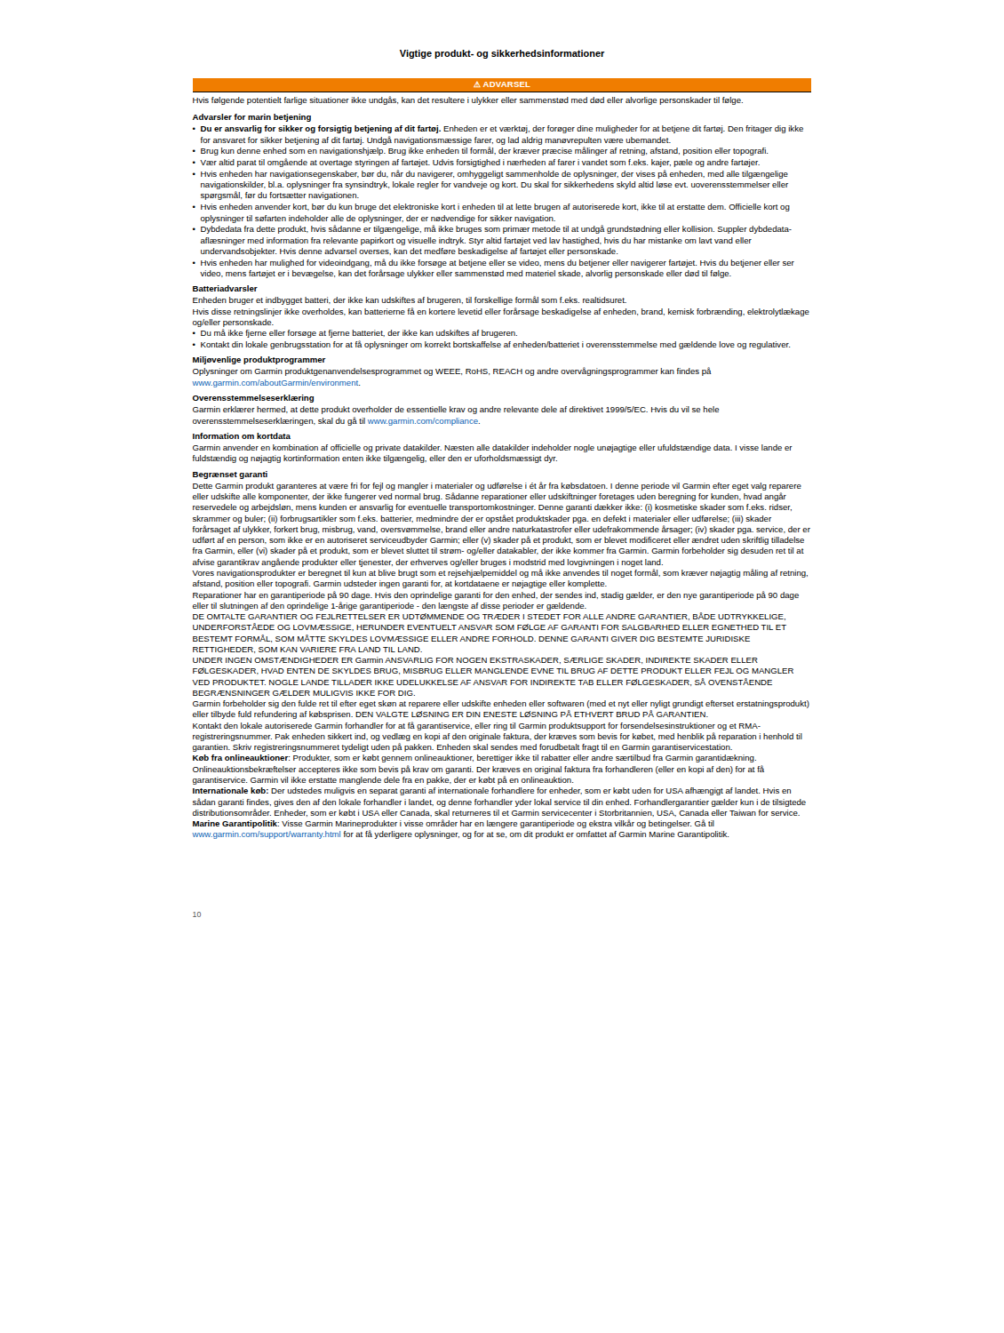Vigtige produkt- og sikkerhedsinformationer
⚠ ADVARSEL
Hvis følgende potentielt farlige situationer ikke undgås, kan det resultere i ulykker eller sammenstød med død eller alvorlige personskader til følge.
Advarsler for marin betjening
Du er ansvarlig for sikker og forsigtig betjening af dit fartøj. Enheden er et værktøj, der forøger dine muligheder for at betjene dit fartøj. Den fritager dig ikke for ansvaret for sikker betjening af dit fartøj. Undgå navigationsmæssige farer, og lad aldrig manøvrepulten være ubemandet.
Brug kun denne enhed som en navigationshjælp. Brug ikke enheden til formål, der kræver præcise målinger af retning, afstand, position eller topografi.
Vær altid parat til omgående at overtage styringen af fartøjet. Udvis forsigtighed i nærheden af farer i vandet som f.eks. kajer, pæle og andre fartøjer.
Hvis enheden har navigationsegenskaber, bør du, når du navigerer, omhyggeligt sammenholde de oplysninger, der vises på enheden, med alle tilgængelige navigationskilder, bl.a. oplysninger fra synsindtryk, lokale regler for vandveje og kort. Du skal for sikkerhedens skyld altid løse evt. uoverensstemmelser eller spørgsmål, før du fortsætter navigationen.
Hvis enheden anvender kort, bør du kun bruge det elektroniske kort i enheden til at lette brugen af autoriserede kort, ikke til at erstatte dem. Officielle kort og oplysninger til søfarten indeholder alle de oplysninger, der er nødvendige for sikker navigation.
Dybdedata fra dette produkt, hvis sådanne er tilgængelige, må ikke bruges som primær metode til at undgå grundstødning eller kollision. Suppler dybdedata-aflæsninger med information fra relevante papirkort og visuelle indtryk. Styr altid fartøjet ved lav hastighed, hvis du har mistanke om lavt vand eller undervandsobjekter. Hvis denne advarsel overses, kan det medføre beskadigelse af fartøjet eller personskade.
Hvis enheden har mulighed for videoindgang, må du ikke forsøge at betjene eller se video, mens du betjener eller navigerer fartøjet. Hvis du betjener eller ser video, mens fartøjet er i bevægelse, kan det forårsage ulykker eller sammenstød med materiel skade, alvorlig personskade eller død til følge.
Batteriadvarsler
Enheden bruger et indbygget batteri, der ikke kan udskiftes af brugeren, til forskellige formål som f.eks. realtidsuret.
Hvis disse retningslinjer ikke overholdes, kan batterierne få en kortere levetid eller forårsage beskadigelse af enheden, brand, kemisk forbrænding, elektrolytlækage og/eller personskade.
Du må ikke fjerne eller forsøge at fjerne batteriet, der ikke kan udskiftes af brugeren.
Kontakt din lokale genbrugsstation for at få oplysninger om korrekt bortskaffelse af enheden/batteriet i overensstemmelse med gældende love og regulativer.
Miljøvenlige produktprogrammer
Oplysninger om Garmin produktgenanvendelsesprogrammet og WEEE, RoHS, REACH og andre overvågningsprogrammer kan findes på www.garmin.com/aboutGarmin/environment.
Overensstemmelseserklæring
Garmin erklærer hermed, at dette produkt overholder de essentielle krav og andre relevante dele af direktivet 1999/5/EC. Hvis du vil se hele overensstemmelseserklæringen, skal du gå til www.garmin.com/compliance.
Information om kortdata
Garmin anvender en kombination af officielle og private datakilder. Næsten alle datakilder indeholder nogle unøjagtige eller ufuldstændige data. I visse lande er fuldstændig og nøjagtig kortinformation enten ikke tilgængelig, eller den er uforholdsmæssigt dyr.
Begrænset garanti
Dette Garmin produkt garanteres at være fri for fejl og mangler i materialer og udførelse i ét år fra købsdatoen. I denne periode vil Garmin efter eget valg reparere eller udskifte alle komponenter, der ikke fungerer ved normal brug. Sådanne reparationer eller udskiftninger foretages uden beregning for kunden, hvad angår reservedele og arbejdsløn, mens kunden er ansvarlig for eventuelle transportomkostninger. Denne garanti dækker ikke: (i) kosmetiske skader som f.eks. ridser, skrammer og buler; (ii) forbrugsartikler som f.eks. batterier, medmindre der er opstået produktskader pga. en defekt i materialer eller udførelse; (iii) skader forårsaget af ulykker, forkert brug, misbrug, vand, oversvømmelse, brand eller andre naturkatastrofer eller udefrakommende årsager; (iv) skader pga. service, der er udført af en person, som ikke er en autoriseret serviceudbyder Garmin; eller (v) skader på et produkt, som er blevet modificeret eller ændret uden skriftlig tilladelse fra Garmin, eller (vi) skader på et produkt, som er blevet sluttet til strøm- og/eller datakabler, der ikke kommer fra Garmin. Garmin forbeholder sig desuden ret til at afvise garantikrav angående produkter eller tjenester, der erhverves og/eller bruges i modstrid med lovgivningen i noget land.
Vores navigationsprodukter er beregnet til kun at blive brugt som et rejsehjælpemiddel og må ikke anvendes til noget formål, som kræver nøjagtig måling af retning, afstand, position eller topografi. Garmin udsteder ingen garanti for, at kortdataene er nøjagtige eller komplette.
Reparationer har en garantiperiode på 90 dage. Hvis den oprindelige garanti for den enhed, der sendes ind, stadig gælder, er den nye garantiperiode på 90 dage eller til slutningen af den oprindelige 1-årige garantiperiode - den længste af disse perioder er gældende.
DE OMTALTE GARANTIER OG FEJLRETTELSER ER UDTØMMENDE OG TRÆDER I STEDET FOR ALLE ANDRE GARANTIER, BÅDE UDTRYKKELIGE, UNDERFORSTÅEDE OG LOVMÆSSIGE, HERUNDER EVENTUELT ANSVAR SOM FØLGE AF GARANTI FOR SALGBARHED ELLER EGNETHED TIL ET BESTEMT FORMÅL, SOM MÅTTE SKYLDES LOVMÆSSIGE ELLER ANDRE FORHOLD. DENNE GARANTI GIVER DIG BESTEMTE JURIDISKE RETTIGHEDER, SOM KAN VARIERE FRA LAND TIL LAND.
UNDER INGEN OMSTÆNDIGHEDER ER Garmin ANSVARLIG FOR NOGEN EKSTRASKADER, SÆRLIGE SKADER, INDIREKTE SKADER ELLER FØLGESKADER, HVAD ENTEN DE SKYLDES BRUG, MISBRUG ELLER MANGLENDE EVNE TIL BRUG AF DETTE PRODUKT ELLER FEJL OG MANGLER VED PRODUKTET. NOGLE LANDE TILLADER IKKE UDELUKKELSE AF ANSVAR FOR INDIREKTE TAB ELLER FØLGESKADER, SÅ OVENSTÅENDE BEGRÆNSNINGER GÆLDER MULIGVIS IKKE FOR DIG.
Garmin forbeholder sig den fulde ret til efter eget skøn at reparere eller udskifte enheden eller softwaren (med et nyt eller nyligt grundigt efterset erstatningsprodukt) eller tilbyde fuld refundering af købsprisen. DEN VALGTE LØSNING ER DIN ENESTE LØSNING PÅ ETHVERT BRUD PÅ GARANTIEN.
Kontakt den lokale autoriserede Garmin forhandler for at få garantiservice, eller ring til Garmin produktsupport for forsendelsesinstruktioner og et RMA-registreringsnummer. Pak enheden sikkert ind, og vedlæg en kopi af den originale faktura, der kræves som bevis for købet, med henblik på reparation i henhold til garantien. Skriv registreringsnummeret tydeligt uden på pakken. Enheden skal sendes med forudbetalt fragt til en Garmin garantiservicestation.
Køb fra onlineauktioner: Produkter, som er købt gennem onlineauktioner, berettiger ikke til rabatter eller andre særtilbud fra Garmin garantidækning. Onlineauktionsbekræftelser accepteres ikke som bevis på krav om garanti. Der kræves en original faktura fra forhandleren (eller en kopi af den) for at få garantiservice. Garmin vil ikke erstatte manglende dele fra en pakke, der er købt på en onlineauktion.
Internationale køb: Der udstedes muligvis en separat garanti af internationale forhandlere for enheder, som er købt uden for USA afhængigt af landet. Hvis en sådan garanti findes, gives den af den lokale forhandler i landet, og denne forhandler yder lokal service til din enhed. Forhandlergarantier gælder kun i de tilsigtede distributionsområder. Enheder, som er købt i USA eller Canada, skal returneres til et Garmin servicecenter i Storbritannien, USA, Canada eller Taiwan for service.
Marine Garantipolitik: Visse Garmin Marineprodukter i visse områder har en længere garantiperiode og ekstra vilkår og betingelser. Gå til www.garmin.com/support/warranty.html for at få yderligere oplysninger, og for at se, om dit produkt er omfattet af Garmin Marine Garantipolitik.
10